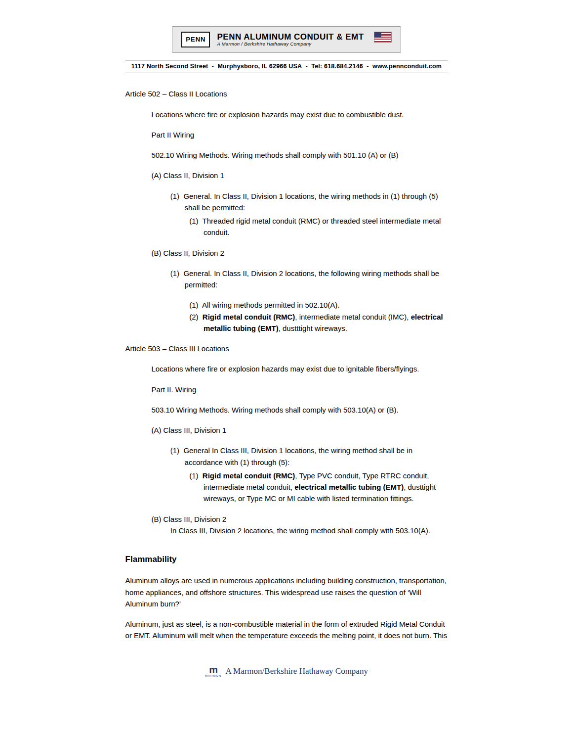PENN
PENN ALUMINUM CONDUIT & EMT
A Marmon / Berkshire Hathaway Company
1117 North Second Street - Murphysboro, IL 62966 USA - Tel: 618.684.2146 - www.pennconduit.com
Article 502 – Class II Locations
Locations where fire or explosion hazards may exist due to combustible dust.
Part II Wiring
502.10 Wiring Methods. Wiring methods shall comply with 501.10 (A) or (B)
(A) Class II, Division 1
(1) General. In Class II, Division 1 locations, the wiring methods in (1) through (5) shall be permitted:
(1) Threaded rigid metal conduit (RMC) or threaded steel intermediate metal conduit.
(B) Class II, Division 2
(1) General. In Class II, Division 2 locations, the following wiring methods shall be permitted:
(1) All wiring methods permitted in 502.10(A).
(2) Rigid metal conduit (RMC), intermediate metal conduit (IMC), electrical metallic tubing (EMT), dustttight wireways.
Article 503 – Class III Locations
Locations where fire or explosion hazards may exist due to ignitable fibers/flyings.
Part II. Wiring
503.10 Wiring Methods. Wiring methods shall comply with 503.10(A) or (B).
(A) Class III, Division 1
(1) General In Class III, Division 1 locations, the wiring method shall be in accordance with (1) through (5):
(1) Rigid metal conduit (RMC), Type PVC conduit, Type RTRC conduit, intermediate metal conduit, electrical metallic tubing (EMT), dusttight wireways, or Type MC or MI cable with listed termination fittings.
(B) Class III, Division 2
In Class III, Division 2 locations, the wiring method shall comply with 503.10(A).
Flammability
Aluminum alloys are used in numerous applications including building construction, transportation, home appliances, and offshore structures. This widespread use raises the question of ‘Will Aluminum burn?’
Aluminum, just as steel, is a non-combustible material in the form of extruded Rigid Metal Conduit or EMT. Aluminum will melt when the temperature exceeds the melting point, it does not burn. This
m
MARMON
A Marmon/Berkshire Hathaway Company